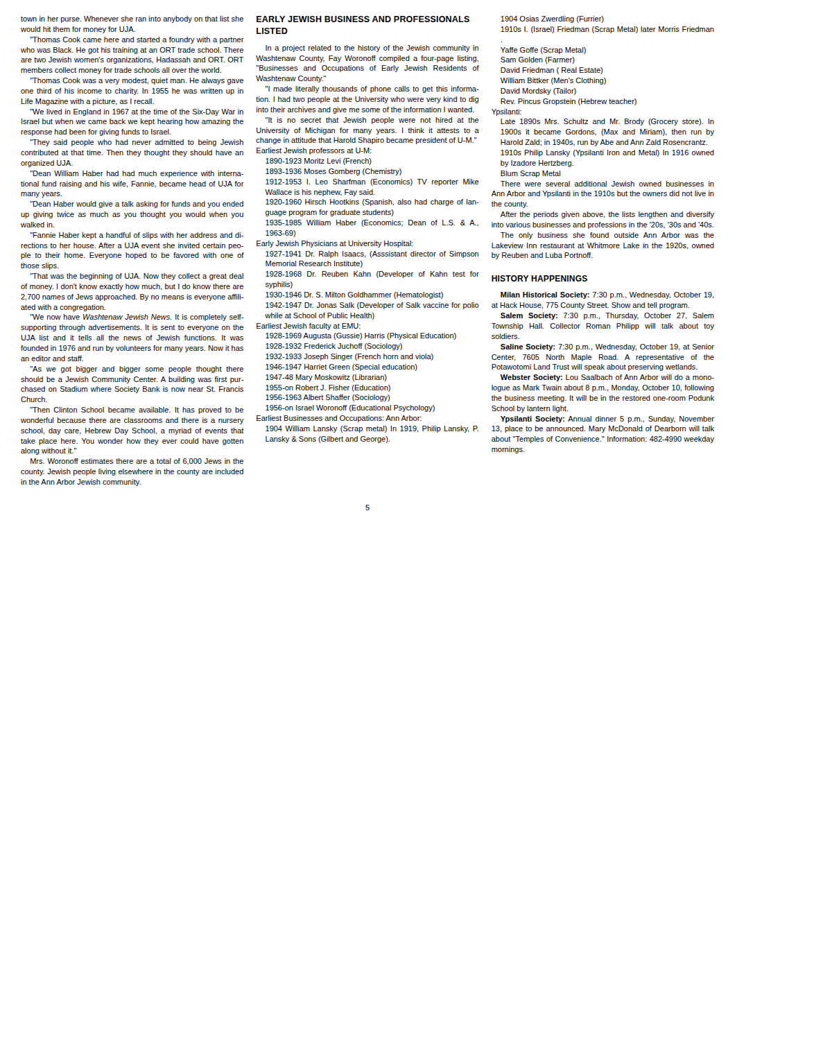town in her purse. Whenever she ran into anybody on that list she would hit them for money for UJA.
"Thomas Cook came here and started a foundry with a partner who was Black. He got his training at an ORT trade school. There are two Jewish women's organizations, Hadassah and ORT. ORT members collect money for trade schools all over the world.
"Thomas Cook was a very modest, quiet man. He always gave one third of his income to charity. In 1955 he was written up in Life Magazine with a picture, as I recall.
"We lived in England in 1967 at the time of the Six-Day War in Israel but when we came back we kept hearing how amazing the response had been for giving funds to Israel.
"They said people who had never admitted to being Jewish contributed at that time. Then they thought they should have an organized UJA.
"Dean William Haber had had much experience with international fund raising and his wife, Fannie, became head of UJA for many years.
"Dean Haber would give a talk asking for funds and you ended up giving twice as much as you thought you would when you walked in.
"Fannie Haber kept a handful of slips with her address and directions to her house. After a UJA event she invited certain people to their home. Everyone hoped to be favored with one of those slips.
"That was the beginning of UJA. Now they collect a great deal of money. I don't know exactly how much, but I do know there are 2,700 names of Jews approached. By no means is everyone affiliated with a congregation.
"We now have Washtenaw Jewish News. It is completely self-supporting through advertisements. It is sent to everyone on the UJA list and it tells all the news of Jewish functions. It was founded in 1976 and run by volunteers for many years. Now it has an editor and staff.
"As we got bigger and bigger some people thought there should be a Jewish Community Center. A building was first purchased on Stadium where Society Bank is now near St. Francis Church.
"Then Clinton School became available. It has proved to be wonderful because there are classrooms and there is a nursery school, day care, Hebrew Day School, a myriad of events that take place here. You wonder how they ever could have gotten along without it."
Mrs. Woronoff estimates there are a total of 6,000 Jews in the county. Jewish people living elsewhere in the county are included in the Ann Arbor Jewish community.
EARLY JEWISH BUSINESS AND PROFESSIONALS LISTED
In a project related to the history of the Jewish community in Washtenaw County, Fay Woronoff compiled a four-page listing, "Businesses and Occupations of Early Jewish Residents of Washtenaw County."
"I made literally thousands of phone calls to get this information. I had two people at the University who were very kind to dig into their archives and give me some of the information I wanted.
"It is no secret that Jewish people were not hired at the University of Michigan for many years. I think it attests to a change in attitude that Harold Shapiro became president of U-M."
Earliest Jewish professors at U-M:
1890-1923 Moritz Levi (French)
1893-1936 Moses Gomberg (Chemistry)
1912-1953 I. Leo Sharfman (Economics) TV reporter Mike Wallace is his nephew, Fay said.
1920-1960 Hirsch Hootkins (Spanish, also had charge of language program for graduate students)
1935-1985 William Haber (Economics; Dean of L.S. & A., 1963-69)
Early Jewish Physicians at University Hospital:
1927-1941 Dr. Ralph Isaacs, (Asssistant director of Simpson Memorial Research Institute)
1928-1968 Dr. Reuben Kahn (Developer of Kahn test for syphilis)
1930-1946 Dr. S. Milton Goldhammer (Hematologist)
1942-1947 Dr. Jonas Salk (Developer of Salk vaccine for polio while at School of Public Health)
Earliest Jewish faculty at EMU:
1928-1969 Augusta (Gussie) Harris (Physical Education)
1928-1932 Frederick Juchoff (Sociology)
1932-1933 Joseph Singer (French horn and viola)
1946-1947 Harriet Green (Special education)
1947-48 Mary Moskowitz (Librarian)
1955-on Robert J. Fisher (Education)
1956-1963 Albert Shaffer (Sociology)
1956-on Israel Woronoff (Educational Psychology)
Earliest Businesses and Occupations: Ann Arbor:
1904 William Lansky (Scrap metal) In 1919, Philip Lansky, P. Lansky & Sons (Gilbert and George).
1904 Osias Zwerdling (Furrier)
1910s I. (Israel) Friedman (Scrap Metal) later Morris Friedman .
Yaffe Goffe (Scrap Metal)
Sam Golden (Farmer)
David Friedman ( Real Estate)
William Bittker (Men's Clothing)
David Mordsky (Tailor)
Rev. Pincus Gropstein (Hebrew teacher)
Ypsilanti:
Late 1890s Mrs. Schultz and Mr. Brody (Grocery store). In 1900s it became Gordons, (Max and Miriam), then run by Harold Zald; in 1940s, run by Abe and Ann Zald Rosencrantz.
1910s Philip Lansky (Ypsilanti Iron and Metal) In 1916 owned by Izadore Hertzberg.
Blum Scrap Metal
There were several additional Jewish owned businesses in Ann Arbor and Ypsilanti in the 1910s but the owners did not live in the county.
After the periods given above, the lists lengthen and diversify into various businesses and professions in the '20s, '30s and '40s.
The only business she found outside Ann Arbor was the Lakeview Inn restaurant at Whitmore Lake in the 1920s, owned by Reuben and Luba Portnoff.
HISTORY HAPPENINGS
Milan Historical Society: 7:30 p.m., Wednesday, October 19, at Hack House, 775 County Street. Show and tell program.
Salem Society: 7:30 p.m., Thursday, October 27, Salem Township Hall. Collector Roman Philipp will talk about toy soldiers.
Saline Society: 7:30 p.m., Wednesday, October 19, at Senior Center, 7605 North Maple Road. A representative of the Potawotomi Land Trust will speak about preserving wetlands.
Webster Society: Lou Saalbach of Ann Arbor will do a monologue as Mark Twain about 8 p.m., Monday, October 10, following the business meeting. It will be in the restored one-room Podunk School by lantern light.
Ypsilanti Society: Annual dinner 5 p.m., Sunday, November 13, place to be announced. Mary McDonald of Dearborn will talk about "Temples of Convenience." Information: 482-4990 weekday mornings.
5